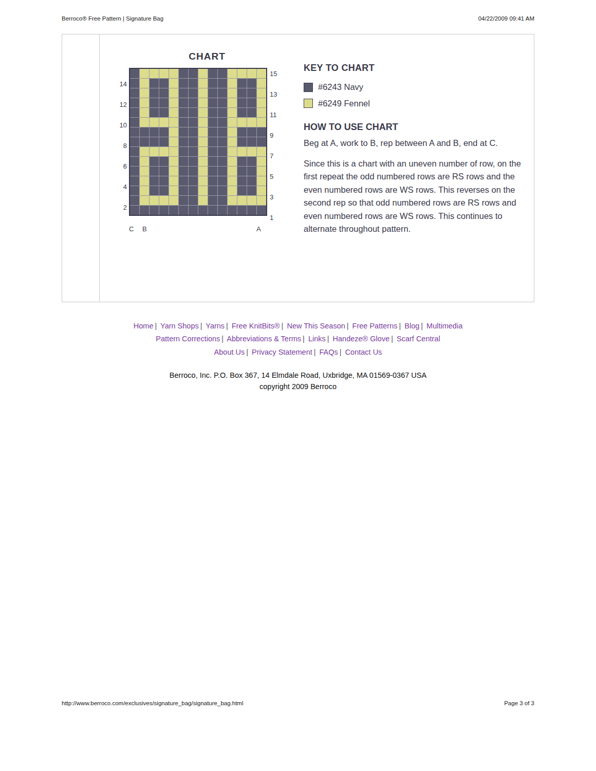Berroco® Free Pattern | Signature Bag 04/22/2009 09:41 AM
CHART
16
14
12
10
8
6
4
2
15
13
11
9
7
5
3
1
C B A
KEY TO CHART
#6243 Navy
#6249 Fennel
HOW TO USE CHART
Beg at A, work to B, rep between A and B, end at C.
Since this is a chart with an uneven number of row, on the first repeat the odd numbered rows are RS rows and the even numbered rows are WS rows. This reverses on the second rep so that odd numbered rows are RS rows and even numbered rows are WS rows. This continues to alternate throughout pattern.
Home| Yarn Shops| Yarns| Free KnitBits®| New This Season| Free Patterns| Blog| Multimedia
Pattern Corrections| Abbreviations & Terms| Links| Handeze® Glove| Scarf Central
About Us| Privacy Statement| FAQs| Contact Us
Berroco, Inc. P.O. Box 367, 14 Elmdale Road, Uxbridge, MA 01569-0367 USA
copyright 2009 Berroco
http://www.berroco.com/exclusives/signature_bag/signature_bag.html Page 3 of 3